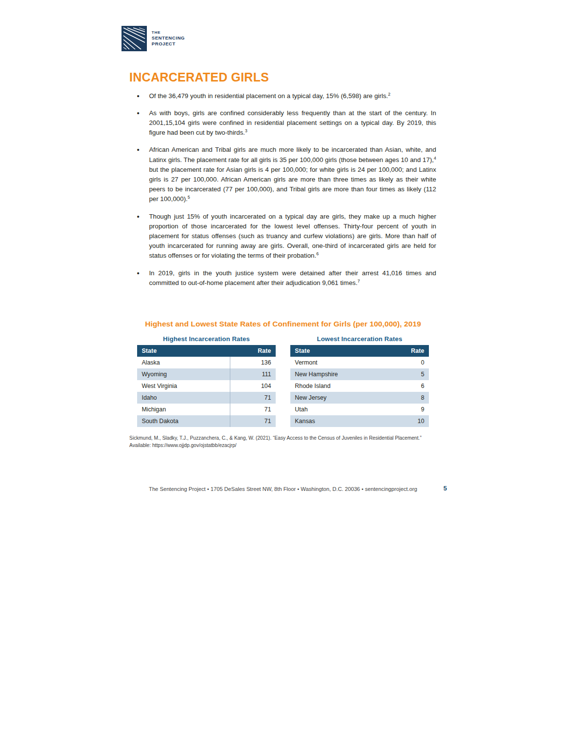THE
SENTENCING
PROJECT
Incarcerated Girls
Of the 36,479 youth in residential placement on a typical day, 15% (6,598) are girls.2
As with boys, girls are confined considerably less frequently than at the start of the century. In 2001,15,104 girls were confined in residential placement settings on a typical day. By 2019, this figure had been cut by two-thirds.3
African American and Tribal girls are much more likely to be incarcerated than Asian, white, and Latinx girls. The placement rate for all girls is 35 per 100,000 girls (those between ages 10 and 17),4 but the placement rate for Asian girls is 4 per 100,000; for white girls is 24 per 100,000; and Latinx girls is 27 per 100,000. African American girls are more than three times as likely as their white peers to be incarcerated (77 per 100,000), and Tribal girls are more than four times as likely (112 per 100,000).5
Though just 15% of youth incarcerated on a typical day are girls, they make up a much higher proportion of those incarcerated for the lowest level offenses. Thirty-four percent of youth in placement for status offenses (such as truancy and curfew violations) are girls. More than half of youth incarcerated for running away are girls. Overall, one-third of incarcerated girls are held for status offenses or for violating the terms of their probation.6
In 2019, girls in the youth justice system were detained after their arrest 41,016 times and committed to out-of-home placement after their adjudication 9,061 times.7
Highest and Lowest State Rates of Confinement for Girls (per 100,000), 2019
Highest Incarceration Rates
| State | Rate |
| --- | --- |
| Alaska | 136 |
| Wyoming | 111 |
| West Virginia | 104 |
| Idaho | 71 |
| Michigan | 71 |
| South Dakota | 71 |
Lowest Incarceration Rates
| State | Rate |
| --- | --- |
| Vermont | 0 |
| New Hampshire | 5 |
| Rhode Island | 6 |
| New Jersey | 8 |
| Utah | 9 |
| Kansas | 10 |
Sickmund, M., Sladky, T.J., Puzzanchera, C., & Kang, W. (2021). “Easy Access to the Census of Juveniles in Residential Placement.” Available: https://www.ojjdp.gov/ojstatbb/ezacjrp/
The Sentencing Project • 1705 DeSales Street NW, 8th Floor • Washington, D.C. 20036 • sentencingproject.org
5